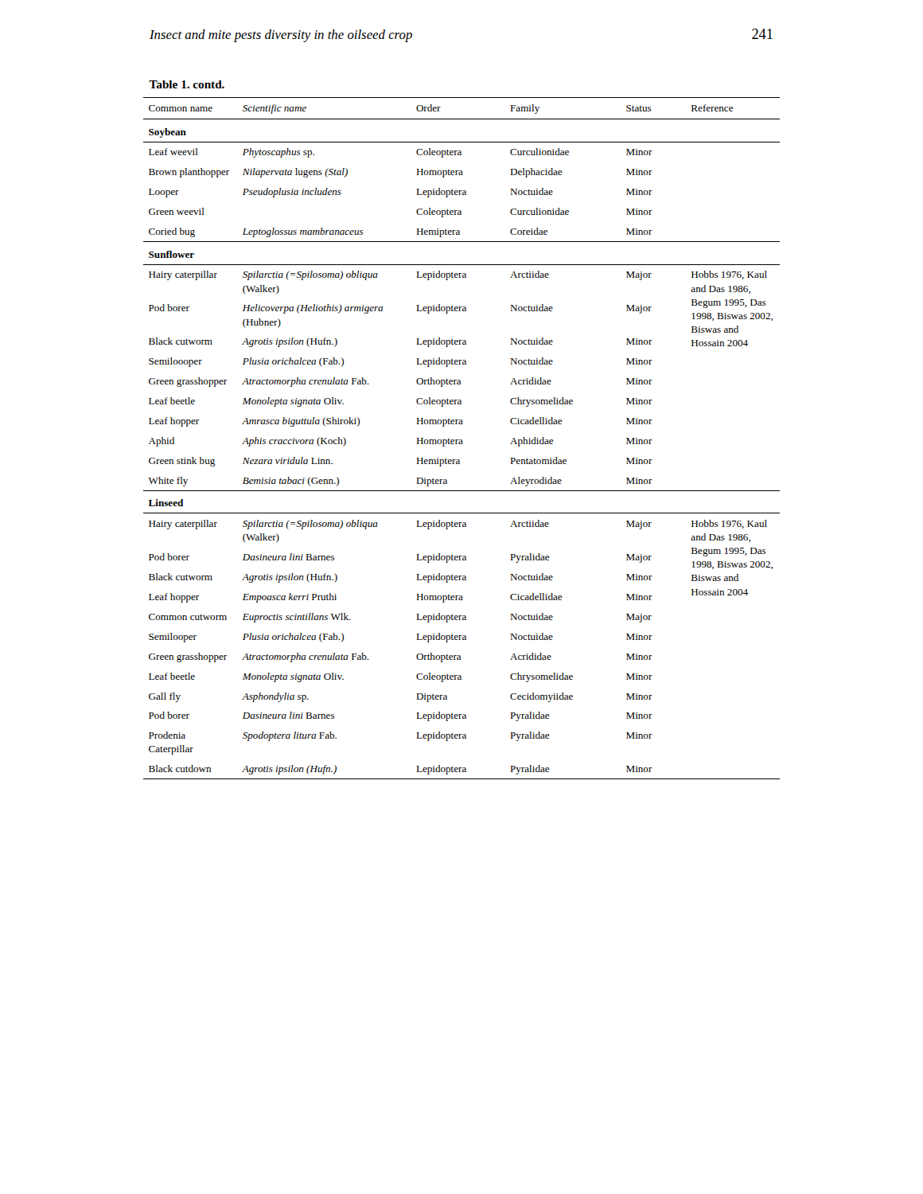Insect and mite pests diversity in the oilseed crop 241
Table 1. contd.
| Common name | Scientific name | Order | Family | Status | Reference |
| --- | --- | --- | --- | --- | --- |
| Soybean |
| Leaf weevil | Phytoscaphus sp. | Coleoptera | Curculionidae | Minor | |
| Brown planthopper | Nilapervata lugens (Stal) | Homoptera | Delphacidae | Minor | |
| Looper | Pseudoplusia includens | Lepidoptera | Noctuidae | Minor | |
| Green weevil | | Coleoptera | Curculionidae | Minor | |
| Coried bug | Leptoglossus mambranaceus | Hemiptera | Coreidae | Minor | |
| Sunflower |
| Hairy caterpillar | Spilarctia (=Spilosoma) obliqua (Walker) | Lepidoptera | Arctiidae | Major | Hobbs 1976, Kaul and Das 1986, Begum 1995, Das 1998, Biswas 2002, Biswas and Hossain 2004 |
| Pod borer | Helicoverpa (Heliothis) armigera (Hubner) | Lepidoptera | Noctuidae | Major |
| Black cutworm | Agrotis ipsilon (Hufn.) | Lepidoptera | Noctuidae | Minor |
| Semiloooper | Plusia orichalcea (Fab.) | Lepidoptera | Noctuidae | Minor |
| Green grasshopper | Atractomorpha crenulata Fab. | Orthoptera | Acrididae | Minor |
| Leaf beetle | Monolepta signata Oliv. | Coleoptera | Chrysomelidae | Minor |
| Leaf hopper | Amrasca biguttula (Shiroki) | Homoptera | Cicadellidae | Minor |
| Aphid | Aphis craccivora (Koch) | Homoptera | Aphididae | Minor |
| Green stink bug | Nezara viridula Linn. | Hemiptera | Pentatomidae | Minor |
| White fly | Bemisia tabaci (Genn.) | Diptera | Aleyrodidae | Minor | |
| Linseed |
| Hairy caterpillar | Spilarctia (=Spilosoma) obliqua (Walker) | Lepidoptera | Arctiidae | Major | Hobbs 1976, Kaul and Das 1986, Begum 1995, Das 1998, Biswas 2002, Biswas and Hossain 2004 |
| Pod borer | Dasineura lini Barnes | Lepidoptera | Pyralidae | Major |
| Black cutworm | Agrotis ipsilon (Hufn.) | Lepidoptera | Noctuidae | Minor |
| Leaf hopper | Empoasca kerri Pruthi | Homoptera | Cicadellidae | Minor |
| Common cutworm | Euproctis scintillans Wlk. | Lepidoptera | Noctuidae | Major |
| Semilooper | Plusia orichalcea (Fab.) | Lepidoptera | Noctuidae | Minor |
| Green grasshopper | Atractomorpha crenulata Fab. | Orthoptera | Acrididae | Minor |
| Leaf beetle | Monolepta signata Oliv. | Coleoptera | Chrysomelidae | Minor |
| Gall fly | Asphondylia sp. | Diptera | Cecidomyiidae | Minor | |
| Pod borer | Dasineura lini Barnes | Lepidoptera | Pyralidae | Minor | |
| Prodenia Caterpillar | Spodoptera litura Fab. | Lepidoptera | Pyralidae | Minor | |
| Black cutdown | Agrotis ipsilon (Hufn.) | Lepidoptera | Pyralidae | Minor | |